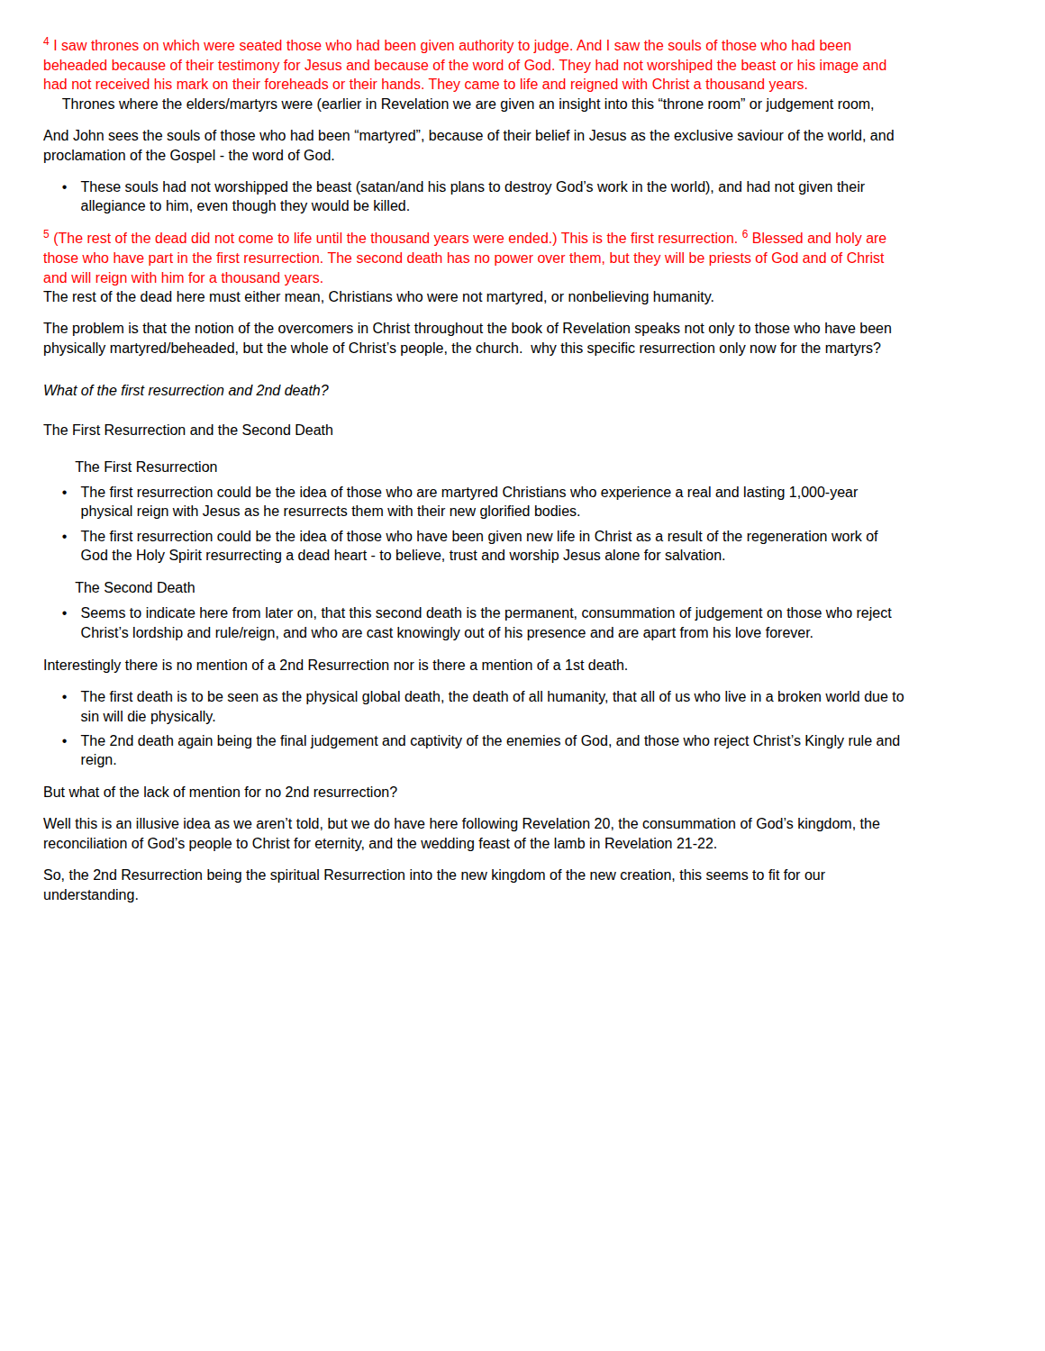4 I saw thrones on which were seated those who had been given authority to judge. And I saw the souls of those who had been beheaded because of their testimony for Jesus and because of the word of God. They had not worshiped the beast or his image and had not received his mark on their foreheads or their hands. They came to life and reigned with Christ a thousand years.
Thrones where the elders/martyrs were (earlier in Revelation we are given an insight into this “throne room” or judgement room,
And John sees the souls of those who had been “martyred”, because of their belief in Jesus as the exclusive saviour of the world, and proclamation of the Gospel - the word of God.
These souls had not worshipped the beast (satan/and his plans to destroy God’s work in the world), and had not given their allegiance to him, even though they would be killed.
5 (The rest of the dead did not come to life until the thousand years were ended.) This is the first resurrection. 6 Blessed and holy are those who have part in the first resurrection. The second death has no power over them, but they will be priests of God and of Christ and will reign with him for a thousand years.
The rest of the dead here must either mean, Christians who were not martyred, or nonbelieving humanity.
The problem is that the notion of the overcomers in Christ throughout the book of Revelation speaks not only to those who have been physically martyred/beheaded, but the whole of Christ’s people, the church. why this specific resurrection only now for the martyrs?
What of the first resurrection and 2nd death?
The First Resurrection and the Second Death
The First Resurrection
The first resurrection could be the idea of those who are martyred Christians who experience a real and lasting 1,000-year physical reign with Jesus as he resurrects them with their new glorified bodies.
The first resurrection could be the idea of those who have been given new life in Christ as a result of the regeneration work of God the Holy Spirit resurrecting a dead heart - to believe, trust and worship Jesus alone for salvation.
The Second Death
Seems to indicate here from later on, that this second death is the permanent, consummation of judgement on those who reject Christ’s lordship and rule/reign, and who are cast knowingly out of his presence and are apart from his love forever.
Interestingly there is no mention of a 2nd Resurrection nor is there a mention of a 1st death.
The first death is to be seen as the physical global death, the death of all humanity, that all of us who live in a broken world due to sin will die physically.
The 2nd death again being the final judgement and captivity of the enemies of God, and those who reject Christ’s Kingly rule and reign.
But what of the lack of mention for no 2nd resurrection?
Well this is an illusive idea as we aren’t told, but we do have here following Revelation 20, the consummation of God’s kingdom, the reconciliation of God’s people to Christ for eternity, and the wedding feast of the lamb in Revelation 21-22.
So, the 2nd Resurrection being the spiritual Resurrection into the new kingdom of the new creation, this seems to fit for our understanding.